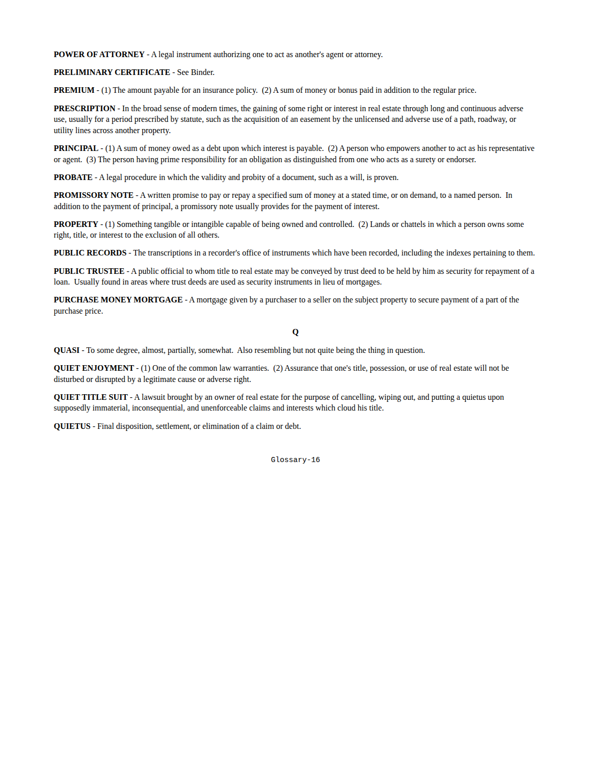POWER OF ATTORNEY - A legal instrument authorizing one to act as another's agent or attorney.
PRELIMINARY CERTIFICATE - See Binder.
PREMIUM - (1) The amount payable for an insurance policy. (2) A sum of money or bonus paid in addition to the regular price.
PRESCRIPTION - In the broad sense of modern times, the gaining of some right or interest in real estate through long and continuous adverse use, usually for a period prescribed by statute, such as the acquisition of an easement by the unlicensed and adverse use of a path, roadway, or utility lines across another property.
PRINCIPAL - (1) A sum of money owed as a debt upon which interest is payable. (2) A person who empowers another to act as his representative or agent. (3) The person having prime responsibility for an obligation as distinguished from one who acts as a surety or endorser.
PROBATE - A legal procedure in which the validity and probity of a document, such as a will, is proven.
PROMISSORY NOTE - A written promise to pay or repay a specified sum of money at a stated time, or on demand, to a named person. In addition to the payment of principal, a promissory note usually provides for the payment of interest.
PROPERTY - (1) Something tangible or intangible capable of being owned and controlled. (2) Lands or chattels in which a person owns some right, title, or interest to the exclusion of all others.
PUBLIC RECORDS - The transcriptions in a recorder's office of instruments which have been recorded, including the indexes pertaining to them.
PUBLIC TRUSTEE - A public official to whom title to real estate may be conveyed by trust deed to be held by him as security for repayment of a loan. Usually found in areas where trust deeds are used as security instruments in lieu of mortgages.
PURCHASE MONEY MORTGAGE - A mortgage given by a purchaser to a seller on the subject property to secure payment of a part of the purchase price.
Q
QUASI - To some degree, almost, partially, somewhat. Also resembling but not quite being the thing in question.
QUIET ENJOYMENT - (1) One of the common law warranties. (2) Assurance that one's title, possession, or use of real estate will not be disturbed or disrupted by a legitimate cause or adverse right.
QUIET TITLE SUIT - A lawsuit brought by an owner of real estate for the purpose of cancelling, wiping out, and putting a quietus upon supposedly immaterial, inconsequential, and unenforceable claims and interests which cloud his title.
QUIETUS - Final disposition, settlement, or elimination of a claim or debt.
Glossary-16